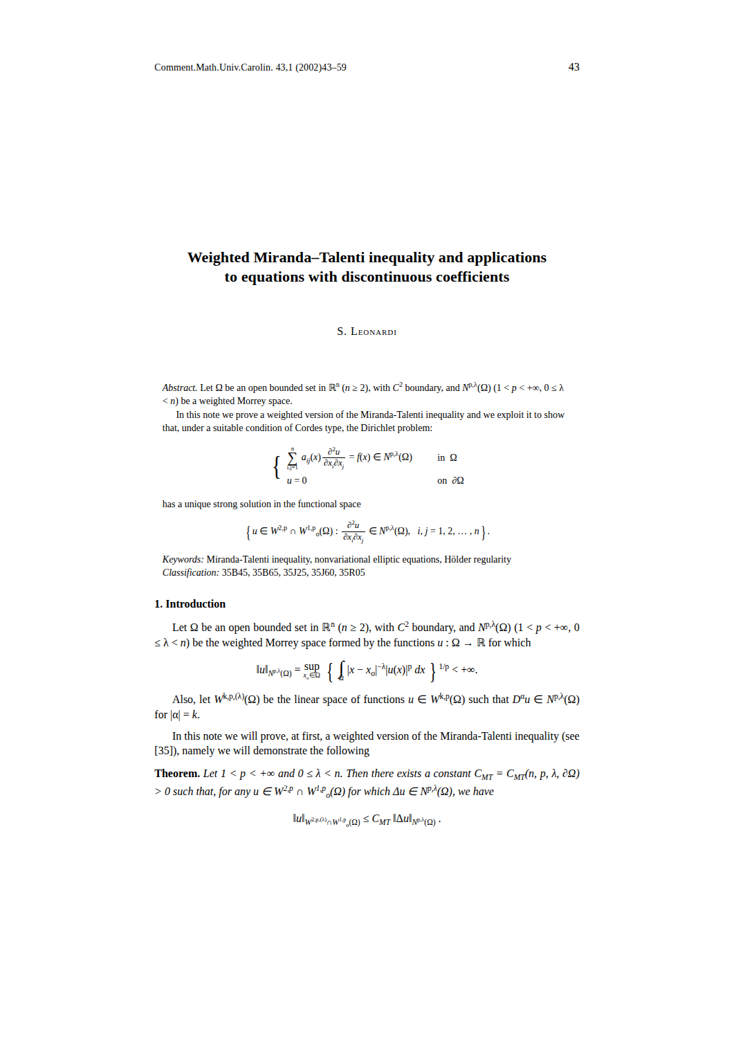Comment.Math.Univ.Carolin. 43,1 (2002)43–59 43
Weighted Miranda–Talenti inequality and applications
to equations with discontinuous coefficients
S. Leonardi
Abstract. Let Ω be an open bounded set in ℝn (n ≥ 2), with C 2 boundary, and Np,λ(Ω) (1 < p < +∞, 0 ≤ λ < n) be a weighted Morrey space.
In this note we prove a weighted version of the Miranda-Talenti inequality and we exploit it to show that, under a suitable condition of Cordes type, the Dirichlet problem:
{
| n ∑ i,j=1 a ij ( x ) ∂ 2 u ∂ x i ∂ x j = f ( x ) ∈ N p,λ (Ω) | in Ω |
| u = 0 | on ∂Ω |
has a unique strong solution in the functional space
{u ∈ W 2,p ∩ W 1,p o(Ω) : ∂2 u∂xi∂xj ∈ Np,λ(Ω), i, j = 1, 2, … , n}.
Keywords: Miranda-Talenti inequality, nonvariational elliptic equations, Hölder regularity
Classification: 35B45, 35B65, 35J25, 35J60, 35R05
1. Introduction
Let Ω be an open bounded set in ℝn (n ≥ 2), with C 2 boundary, and Np,λ(Ω) (1 < p < +∞, 0 ≤ λ < n) be the weighted Morrey space formed by the functions u : Ω → ℝ for which
‖u‖Np,λ(Ω) = sup xo∈Ω { ∫Ω |x − xo|−λ|u(x)|p dx }1/p < +∞.
Also, let Wk,p,(λ)(Ω) be the linear space of functions u ∈ Wk,p(Ω) such that Dαu ∈ Np,λ(Ω) for |α| = k.
In this note we will prove, at first, a weighted version of the Miranda-Talenti inequality (see [35]), namely we will demonstrate the following
Theorem. Let 1 < p < +∞ and 0 ≤ λ < n. Then there exists a constant CMT = CMT(n, p, λ, ∂Ω) > 0 such that, for any u ∈ W 2,p ∩ W 1,p o(Ω) for which Δu ∈ Np,λ(Ω), we have
‖u‖W 2,p,(λ)∩W 1,p o(Ω) ≤ CMT ‖Δu‖Np,λ(Ω) .